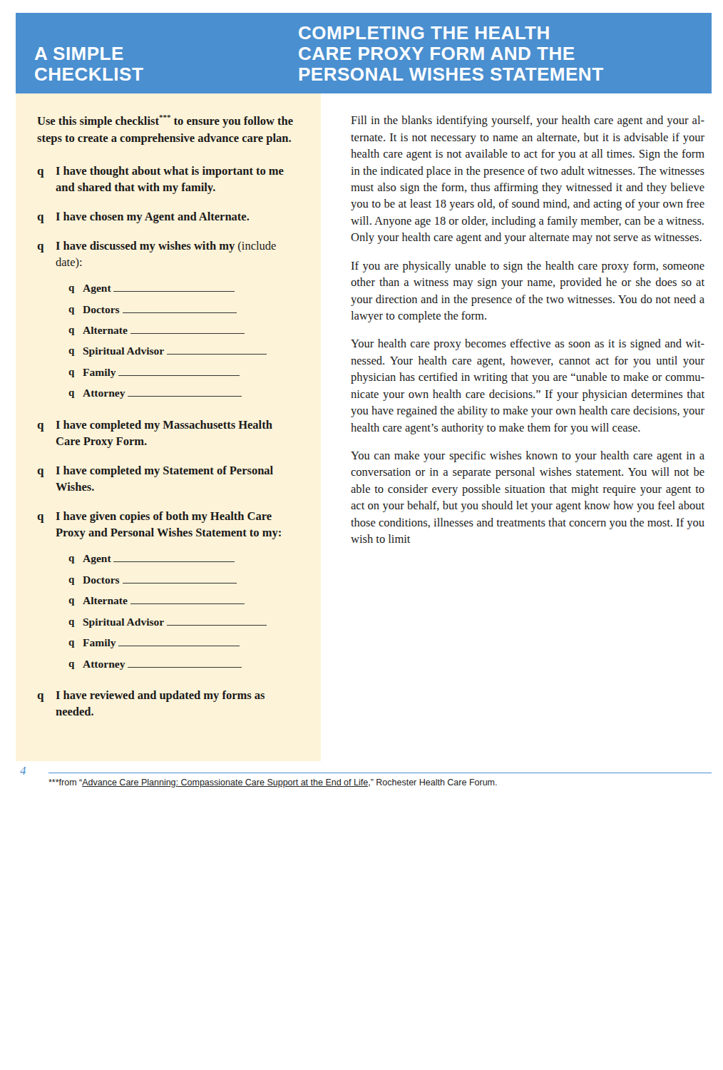A Simple
Checklist
Completing the Health
Care Proxy Form and the
Personal Wishes Statement
Use this simple checklist*** to ensure you follow the steps to create a comprehensive advance care plan.
I have thought about what is important to me and shared that with my family.
I have chosen my Agent and Alternate.
I have discussed my wishes with my (include date):
Agent
Doctors
Alternate
Spiritual Advisor
Family
Attorney
I have completed my Massachusetts Health Care Proxy Form.
I have completed my Statement of Personal Wishes.
I have given copies of both my Health Care Proxy and Personal Wishes Statement to my:
Agent
Doctors
Alternate
Spiritual Advisor
Family
Attorney
I have reviewed and updated my forms as needed.
Fill in the blanks identifying yourself, your health care agent and your alternate. It is not necessary to name an alternate, but it is advisable if your health care agent is not available to act for you at all times. Sign the form in the indicated place in the presence of two adult witnesses. The witnesses must also sign the form, thus affirming they witnessed it and they believe you to be at least 18 years old, of sound mind, and acting of your own free will. Anyone age 18 or older, including a family member, can be a witness. Only your health care agent and your alternate may not serve as witnesses.
If you are physically unable to sign the health care proxy form, someone other than a witness may sign your name, provided he or she does so at your direction and in the presence of the two witnesses. You do not need a lawyer to complete the form.
Your health care proxy becomes effective as soon as it is signed and witnessed. Your health care agent, however, cannot act for you until your physician has certified in writing that you are “unable to make or communicate your own health care decisions.” If your physician determines that you have regained the ability to make your own health care decisions, your health care agent’s authority to make them for you will cease.
You can make your specific wishes known to your health care agent in a conversation or in a separate personal wishes statement. You will not be able to consider every possible situation that might require your agent to act on your behalf, but you should let your agent know how you feel about those conditions, illnesses and treatments that concern you the most. If you wish to limit
4
***from “Advance Care Planning: Compassionate Care Support at the End of Life,” Rochester Health Care Forum.